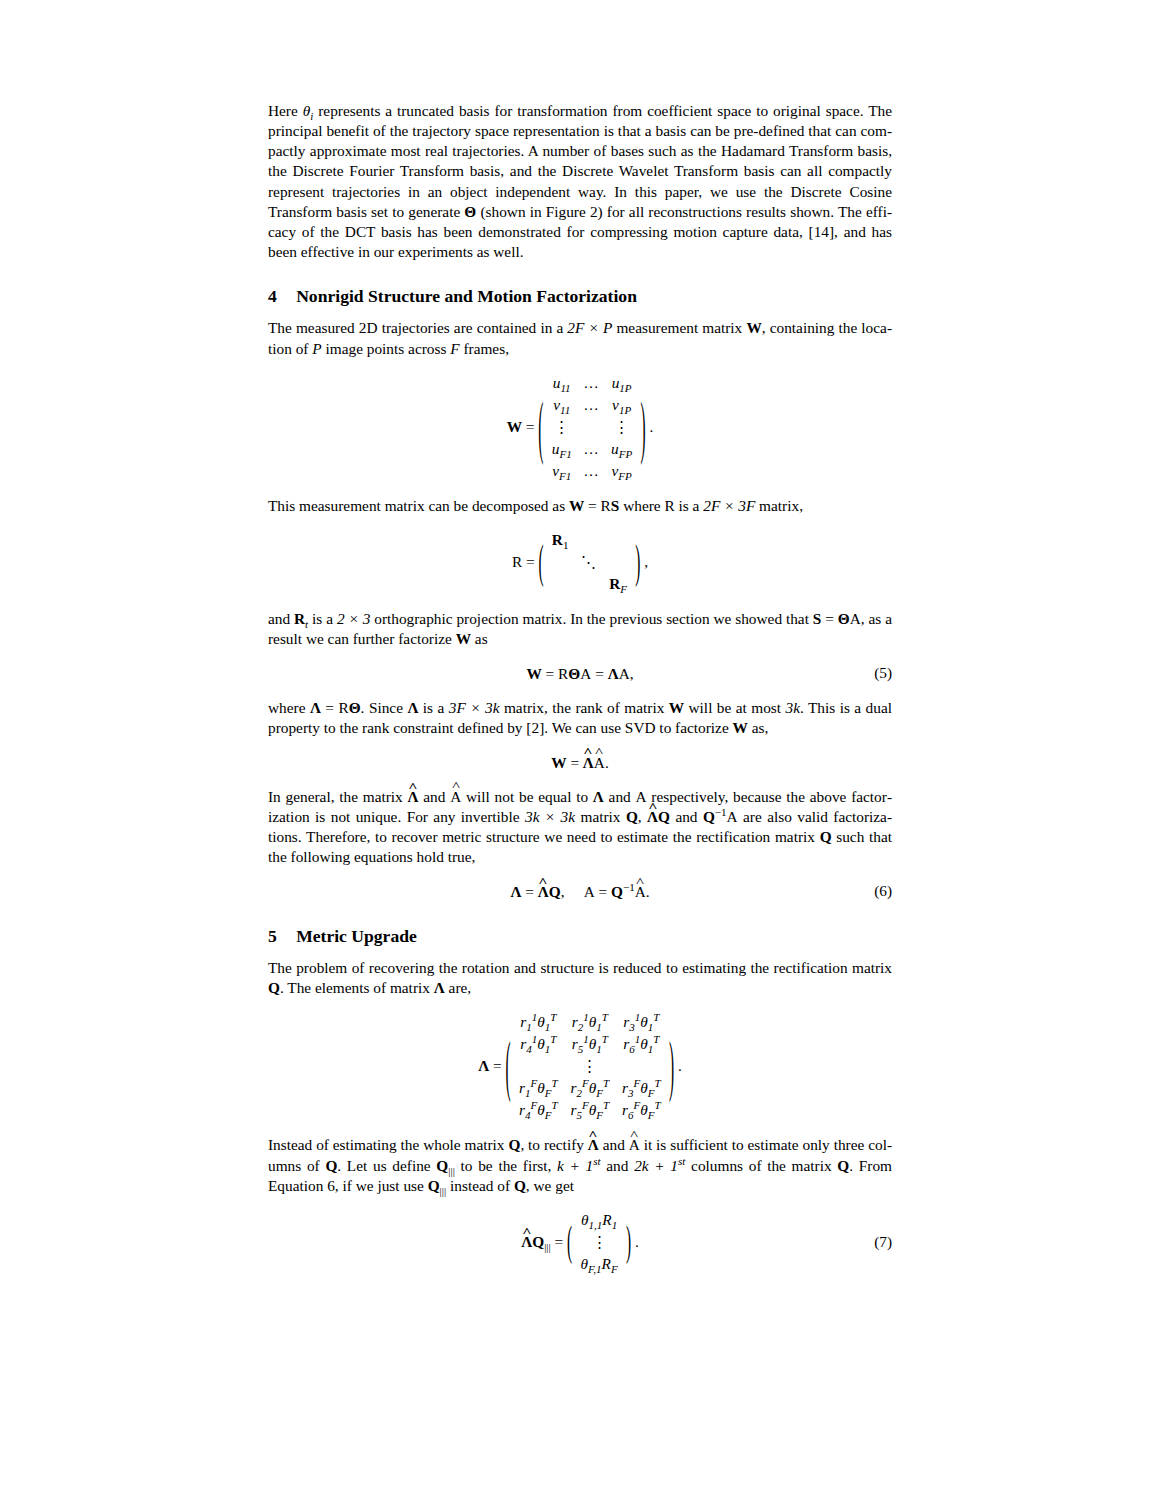Here θi represents a truncated basis for transformation from coefficient space to original space. The principal benefit of the trajectory space representation is that a basis can be pre-defined that can compactly approximate most real trajectories. A number of bases such as the Hadamard Transform basis, the Discrete Fourier Transform basis, and the Discrete Wavelet Transform basis can all compactly represent trajectories in an object independent way. In this paper, we use the Discrete Cosine Transform basis set to generate Θ (shown in Figure 2) for all reconstructions results shown. The efficacy of the DCT basis has been demonstrated for compressing motion capture data, [14], and has been effective in our experiments as well.
4 Nonrigid Structure and Motion Factorization
The measured 2D trajectories are contained in a 2F × P measurement matrix W, containing the location of P image points across F frames,
W = (
| u 11 | … | u 1P |
| v 11 | … | v 1P |
| ⋮ | | ⋮ |
| u F1 | … | u FP |
| v F1 | … | v FP |
) .
This measurement matrix can be decomposed as W = RS where R is a 2F × 3F matrix,
R = (
| R 1 | | |
| | ⋱ | |
| | | R F |
) ,
and Rt is a 2 × 3 orthographic projection matrix. In the previous section we showed that S = ΘA, as a result we can further factorize W as
W = RΘA = ΛA, (5)
where Λ = RΘ. Since Λ is a 3F × 3k matrix, the rank of matrix W will be at most 3k. This is a dual property to the rank constraint defined by [2]. We can use SVD to factorize W as,
W = ΛA.
In general, the matrix Λ and A will not be equal to Λ and A respectively, because the above factorization is not unique. For any invertible 3k × 3k matrix Q, ΛQ and Q−1A are also valid factorizations. Therefore, to recover metric structure we need to estimate the rectification matrix Q such that the following equations hold true,
Λ = ΛQ, A = Q−1A. (6)
5 Metric Upgrade
The problem of recovering the rotation and structure is reduced to estimating the rectification matrix Q. The elements of matrix Λ are,
Λ = (
| r 1 1 θ 1 T | r 2 1 θ 1 T | r 3 1 θ 1 T |
| r 4 1 θ 1 T | r 5 1 θ 1 T | r 6 1 θ 1 T |
| ⋮ |
| r 1 F θ F T | r 2 F θ F T | r 3 F θ F T |
| r 4 F θ F T | r 5 F θ F T | r 6 F θ F T |
) .
Instead of estimating the whole matrix Q, to rectify Λ and A it is sufficient to estimate only three columns of Q. Let us define Q||| to be the first, k + 1st and 2k + 1st columns of the matrix Q. From Equation 6, if we just use Q||| instead of Q, we get
ΛQ||| = (
| θ 1,1 R 1 |
| ⋮ |
| θ F,1 R F |
) . (7)